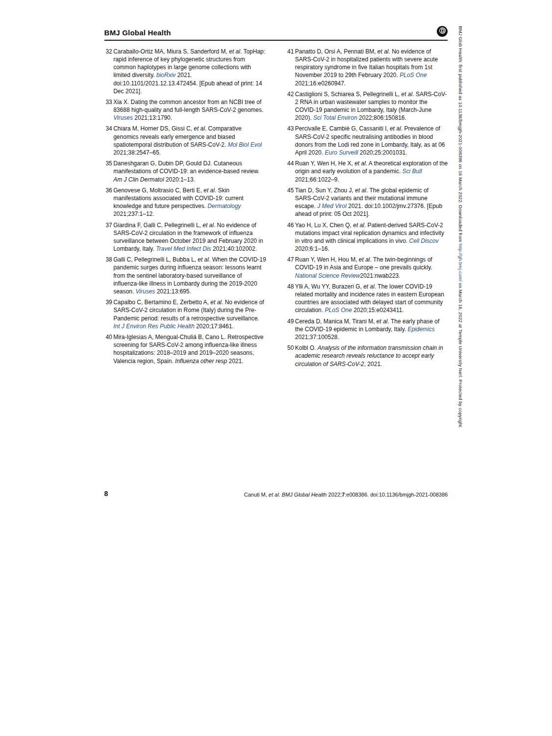BMJ Global Health
Ⓓ
32 Caraballo-Ortiz MA, Miura S, Sanderford M, et al. TopHap: rapid inference of key phylogenetic structures from common haplotypes in large genome collections with limited diversity. bioRxiv 2021. doi:10.1101/2021.12.13.472454. [Epub ahead of print: 14 Dec 2021].
33 Xia X. Dating the common ancestor from an NCBI tree of 83688 high-quality and full-length SARS-CoV-2 genomes. Viruses 2021;13:1790.
34 Chiara M, Horner DS, Gissi C, et al. Comparative genomics reveals early emergence and biased spatiotemporal distribution of SARS-CoV-2. Mol Biol Evol 2021;38:2547–65.
35 Daneshgaran G, Dubin DP, Gould DJ. Cutaneous manifestations of COVID-19: an evidence-based review. Am J Clin Dermatol 2020:1–13.
36 Genovese G, Moltrasio C, Berti E, et al. Skin manifestations associated with COVID-19: current knowledge and future perspectives. Dermatology 2021;237:1–12.
37 Giardina F, Galli C, Pellegrinelli L, et al. No evidence of SARS-CoV-2 circulation in the framework of influenza surveillance between October 2019 and February 2020 in Lombardy, Italy. Travel Med Infect Dis 2021;40:102002.
38 Galli C, Pellegrinelli L, Bubba L, et al. When the COVID-19 pandemic surges during influenza season: lessons learnt from the sentinel laboratory-based surveillance of influenza-like illness in Lombardy during the 2019-2020 season. Viruses 2021;13:695.
39 Capalbo C, Bertamino E, Zerbetto A, et al. No evidence of SARS-CoV-2 circulation in Rome (Italy) during the Pre-Pandemic period: results of a retrospective surveillance. Int J Environ Res Public Health 2020;17:8461.
40 Mira-Iglesias A, Mengual-Chuliá B, Cano L. Retrospective screening for SARS-CoV-2 among influenza-like illness hospitalizations: 2018–2019 and 2019–2020 seasons, Valencia region, Spain. Influenza other resp 2021.
41 Panatto D, Orsi A, Pennati BM, et al. No evidence of SARS-CoV-2 in hospitalized patients with severe acute respiratory syndrome in five Italian hospitals from 1st November 2019 to 29th February 2020. PLoS One 2021;16:e0260947.
42 Castiglioni S, Schiarea S, Pellegrinelli L, et al. SARS-CoV-2 RNA in urban wastewater samples to monitor the COVID-19 pandemic in Lombardy, Italy (March-June 2020). Sci Total Environ 2022;806:150816.
43 Percivalle E, Cambiè G, Cassaniti I, et al. Prevalence of SARS-CoV-2 specific neutralising antibodies in blood donors from the Lodi red zone in Lombardy, Italy, as at 06 April 2020. Euro Surveill 2020;25:2001031.
44 Ruan Y, Wen H, He X, et al. A theoretical exploration of the origin and early evolution of a pandemic. Sci Bull 2021;66:1022–9.
45 Tian D, Sun Y, Zhou J, et al. The global epidemic of SARS-CoV-2 variants and their mutational immune escape. J Med Virol 2021. doi:10.1002/jmv.27376. [Epub ahead of print: 05 Oct 2021].
46 Yao H, Lu X, Chen Q, et al. Patient-derived SARS-CoV-2 mutations impact viral replication dynamics and infectivity in vitro and with clinical implications in vivo. Cell Discov 2020;6:1–16.
47 Ruan Y, Wen H, Hou M, et al. The twin-beginnings of COVID-19 in Asia and Europe – one prevails quickly. National Science Review2021:nwab223.
48 Ylli A, Wu YY, Burazeri G, et al. The lower COVID-19 related mortality and incidence rates in eastern European countries are associated with delayed start of community circulation. PLoS One 2020;15:e0243411.
49 Cereda D, Manica M, Tirani M, et al. The early phase of the COVID-19 epidemic in Lombardy, Italy. Epidemics 2021;37:100528.
50 Kolbl O. Analysis of the information transmission chain in academic research reveals reluctance to accept early circulation of SARS-CoV-2, 2021.
8
Canuti M, et al. BMJ Global Health 2022;7:e008386. doi:10.1136/bmjgh-2021-008386
BMJ Glob Health: first published as 10.1136/bmjgh-2021-008386 on 16 March 2022. Downloaded from http://gh.bmj.com/ on March 16, 2022 at Temple University Nerl. Protected by copyright.